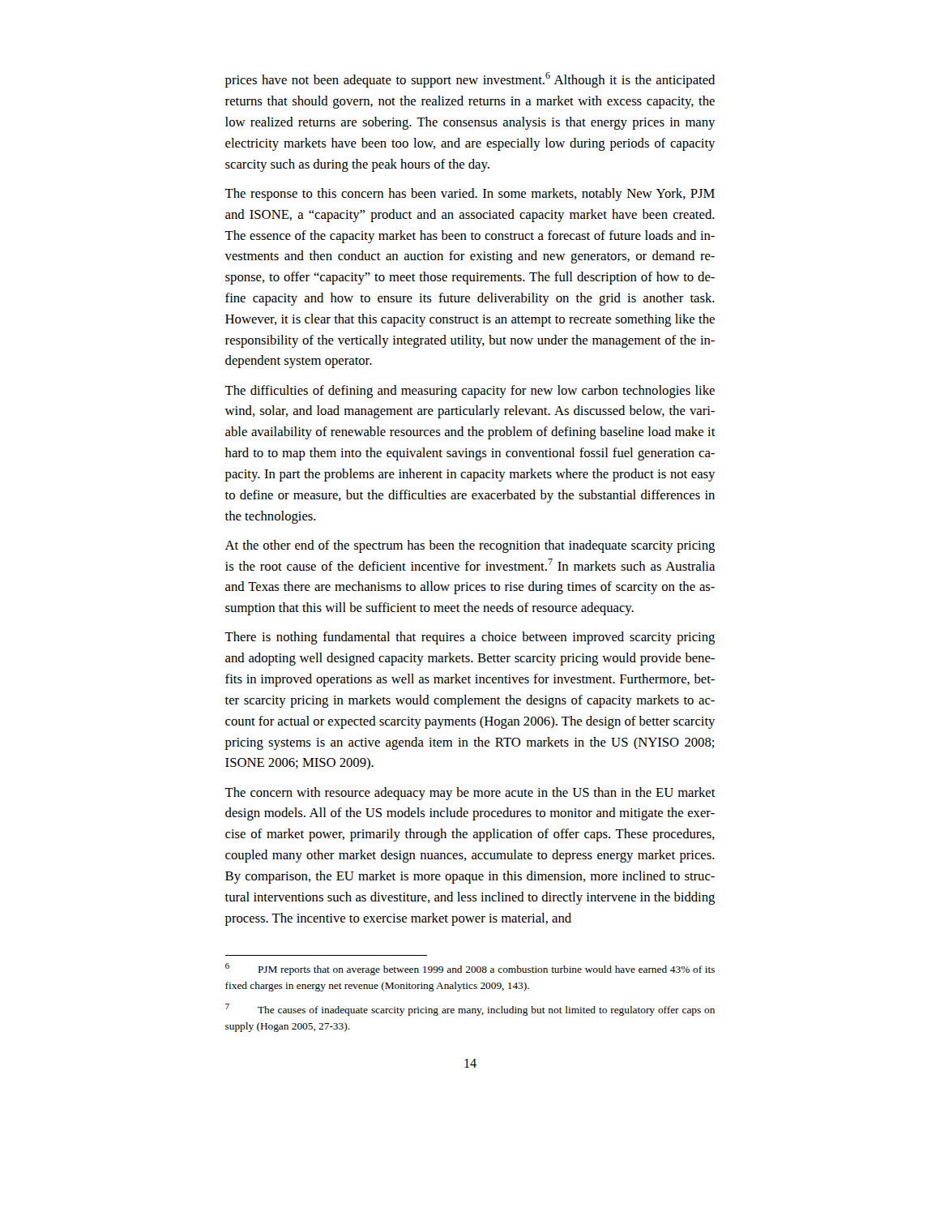prices have not been adequate to support new investment.6 Although it is the anticipated returns that should govern, not the realized returns in a market with excess capacity, the low realized returns are sobering. The consensus analysis is that energy prices in many electricity markets have been too low, and are especially low during periods of capacity scarcity such as during the peak hours of the day.
The response to this concern has been varied. In some markets, notably New York, PJM and ISONE, a “capacity” product and an associated capacity market have been created. The essence of the capacity market has been to construct a forecast of future loads and investments and then conduct an auction for existing and new generators, or demand response, to offer “capacity” to meet those requirements. The full description of how to define capacity and how to ensure its future deliverability on the grid is another task. However, it is clear that this capacity construct is an attempt to recreate something like the responsibility of the vertically integrated utility, but now under the management of the independent system operator.
The difficulties of defining and measuring capacity for new low carbon technologies like wind, solar, and load management are particularly relevant. As discussed below, the variable availability of renewable resources and the problem of defining baseline load make it hard to to map them into the equivalent savings in conventional fossil fuel generation capacity. In part the problems are inherent in capacity markets where the product is not easy to define or measure, but the difficulties are exacerbated by the substantial differences in the technologies.
At the other end of the spectrum has been the recognition that inadequate scarcity pricing is the root cause of the deficient incentive for investment.7 In markets such as Australia and Texas there are mechanisms to allow prices to rise during times of scarcity on the assumption that this will be sufficient to meet the needs of resource adequacy.
There is nothing fundamental that requires a choice between improved scarcity pricing and adopting well designed capacity markets. Better scarcity pricing would provide benefits in improved operations as well as market incentives for investment. Furthermore, better scarcity pricing in markets would complement the designs of capacity markets to account for actual or expected scarcity payments (Hogan 2006). The design of better scarcity pricing systems is an active agenda item in the RTO markets in the US (NYISO 2008; ISONE 2006; MISO 2009).
The concern with resource adequacy may be more acute in the US than in the EU market design models. All of the US models include procedures to monitor and mitigate the exercise of market power, primarily through the application of offer caps. These procedures, coupled many other market design nuances, accumulate to depress energy market prices. By comparison, the EU market is more opaque in this dimension, more inclined to structural interventions such as divestiture, and less inclined to directly intervene in the bidding process. The incentive to exercise market power is material, and
6 PJM reports that on average between 1999 and 2008 a combustion turbine would have earned 43% of its fixed charges in energy net revenue (Monitoring Analytics 2009, 143).
7 The causes of inadequate scarcity pricing are many, including but not limited to regulatory offer caps on supply (Hogan 2005, 27-33).
14